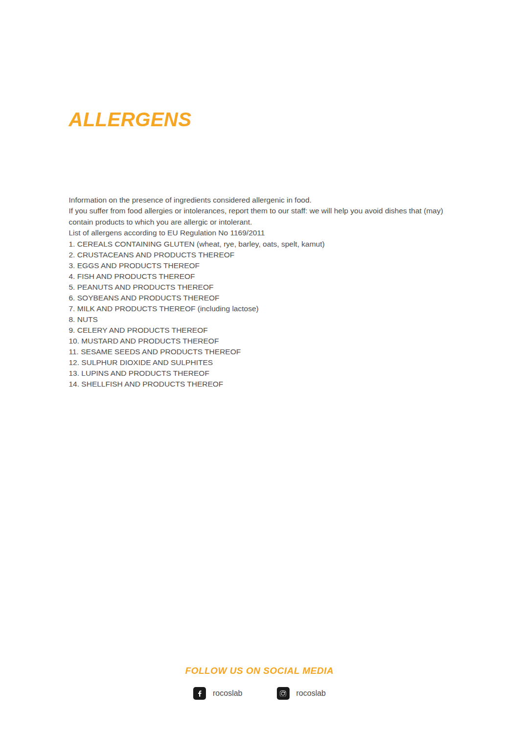Allergens
Information on the presence of ingredients considered allergenic in food.
If you suffer from food allergies or intolerances, report them to our staff: we will help you avoid dishes that (may) contain products to which you are allergic or intolerant.
List of allergens according to EU Regulation No 1169/2011
1. CEREALS CONTAINING GLUTEN (wheat, rye, barley, oats, spelt, kamut)
2. CRUSTACEANS AND PRODUCTS THEREOF
3. EGGS AND PRODUCTS THEREOF
4. FISH AND PRODUCTS THEREOF
5. PEANUTS AND PRODUCTS THEREOF
6. SOYBEANS AND PRODUCTS THEREOF
7. MILK AND PRODUCTS THEREOF (including lactose)
8. NUTS
9. CELERY AND PRODUCTS THEREOF
10. MUSTARD AND PRODUCTS THEREOF
11. SESAME SEEDS AND PRODUCTS THEREOF
12. SULPHUR DIOXIDE AND SULPHITES
13. LUPINS AND PRODUCTS THEREOF
14. SHELLFISH AND PRODUCTS THEREOF
Follow us on social media
rocoslab
rocoslab